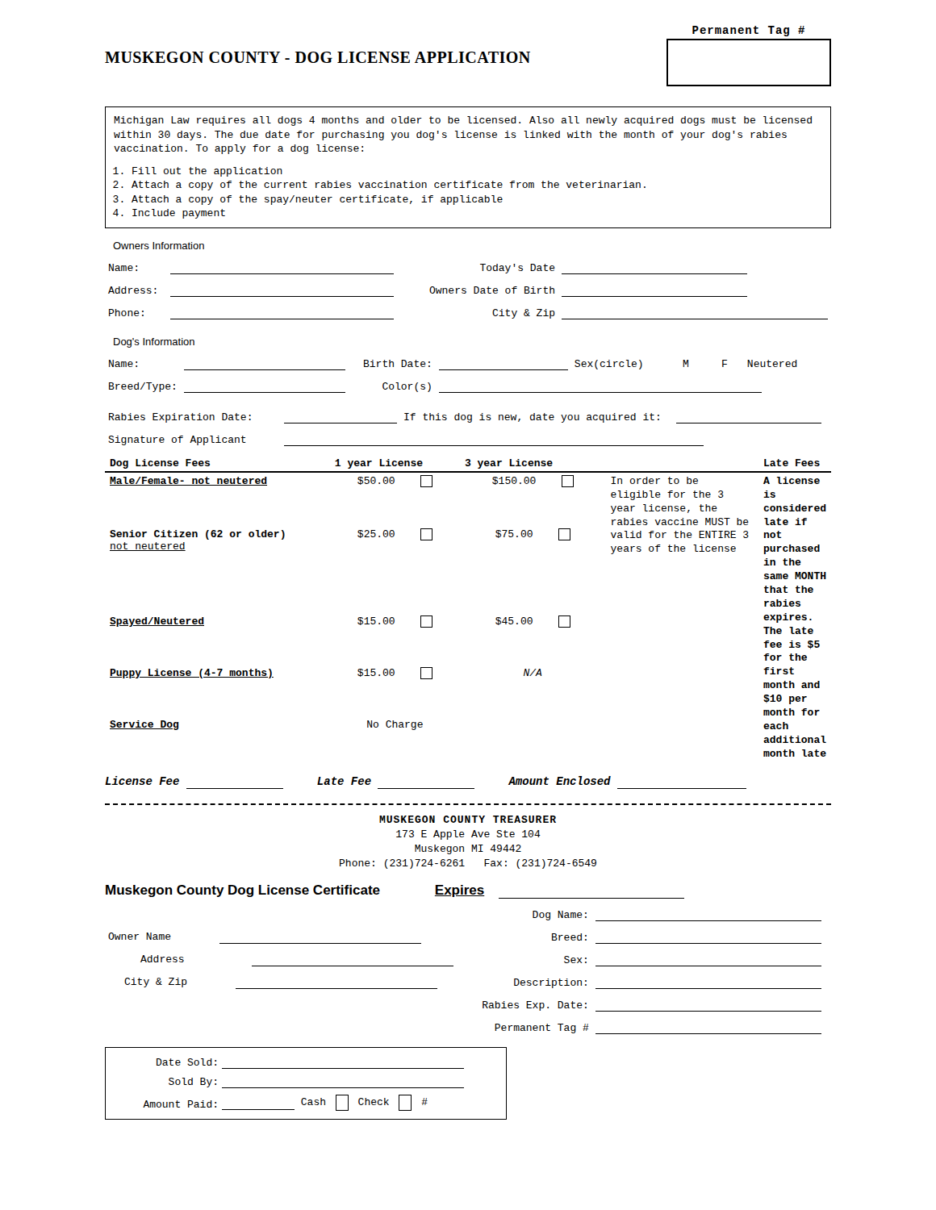Permanent Tag #
MUSKEGON COUNTY - DOG LICENSE APPLICATION
Michigan Law requires all dogs 4 months and older to be licensed. Also all newly acquired dogs must be licensed within 30 days. The due date for purchasing you dog's license is linked with the month of your dog's rabies vaccination. To apply for a dog license:
Fill out the application
Attach a copy of the current rabies vaccination certificate from the veterinarian.
Attach a copy of the spay/neuter certificate, if applicable
Include payment
Owners Information
| Name: | | Today's Date | |
| Address: | | Owners Date of Birth | |
| Phone: | | City & Zip | |
Dog's Information
| Name: | | Birth Date: | | Sex(circle) | M | F | Neutered |
| Breed/Type: | | Color(s) | |
| Rabies Expiration Date: | | If this dog is new, date you acquired it: | |
| Signature of Applicant | |
| Dog License Fees | 1 year License | 3 year License | | Late Fees |
| --- | --- | --- | --- | --- |
| Male/Female- not neutered | $50.00 | $150.00 | In order to be eligible for the 3 year license, the rabies vaccine MUST be valid for the ENTIRE 3 years of the license | A license is considered late if not purchased in the same MONTH that the rabies expires. The late fee is $5 for the first month and $10 per month for each additional month late |
| Senior Citizen (62 or older) not neutered | $25.00 | $75.00 |
| Spayed/Neutered | $15.00 | $45.00 |
| Puppy License (4-7 months) | $15.00 | N/A |
| Service Dog | No Charge | | |
License Fee Late Fee Amount Enclosed
MUSKEGON COUNTY TREASURER
173 E Apple Ave Ste 104
Muskegon MI 49442
Phone: (231)724-6261 Fax: (231)724-6549
Muskegon County Dog License Certificate Expires
| | Dog Name: | |
| Owner Name | Breed: | |
| Address | Sex: | |
| City & Zip | Description: | |
| | Rabies Exp. Date: | |
| | Permanent Tag # | |
| Date Sold: | |
| Sold By: | |
| Amount Paid: | Cash Check # |